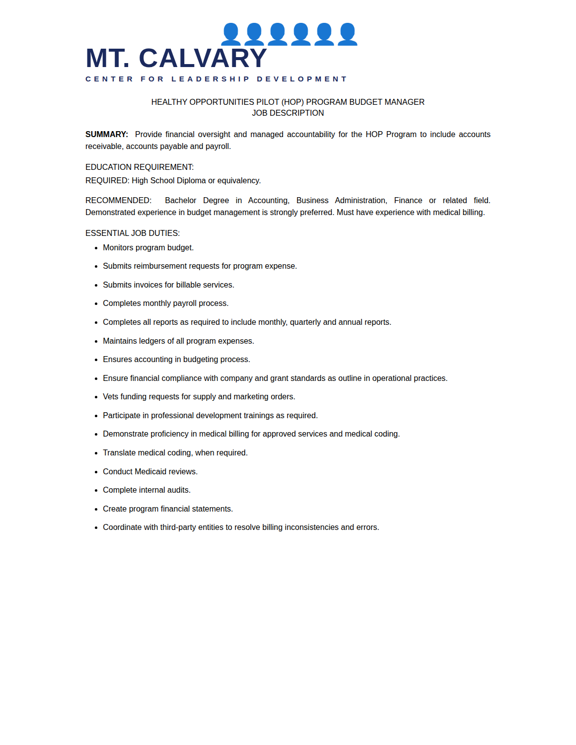👤👤👤👤👤👤
MT. CALVARY
CENTER FOR LEADERSHIP DEVELOPMENT
HEALTHY OPPORTUNITIES PILOT (HOP) PROGRAM BUDGET MANAGER
JOB DESCRIPTION
SUMMARY: Provide financial oversight and managed accountability for the HOP Program to include accounts receivable, accounts payable and payroll.
EDUCATION REQUIREMENT:
REQUIRED: High School Diploma or equivalency.
RECOMMENDED: Bachelor Degree in Accounting, Business Administration, Finance or related field. Demonstrated experience in budget management is strongly preferred. Must have experience with medical billing.
ESSENTIAL JOB DUTIES:
Monitors program budget.
Submits reimbursement requests for program expense.
Submits invoices for billable services.
Completes monthly payroll process.
Completes all reports as required to include monthly, quarterly and annual reports.
Maintains ledgers of all program expenses.
Ensures accounting in budgeting process.
Ensure financial compliance with company and grant standards as outline in operational practices.
Vets funding requests for supply and marketing orders.
Participate in professional development trainings as required.
Demonstrate proficiency in medical billing for approved services and medical coding.
Translate medical coding, when required.
Conduct Medicaid reviews.
Complete internal audits.
Create program financial statements.
Coordinate with third-party entities to resolve billing inconsistencies and errors.